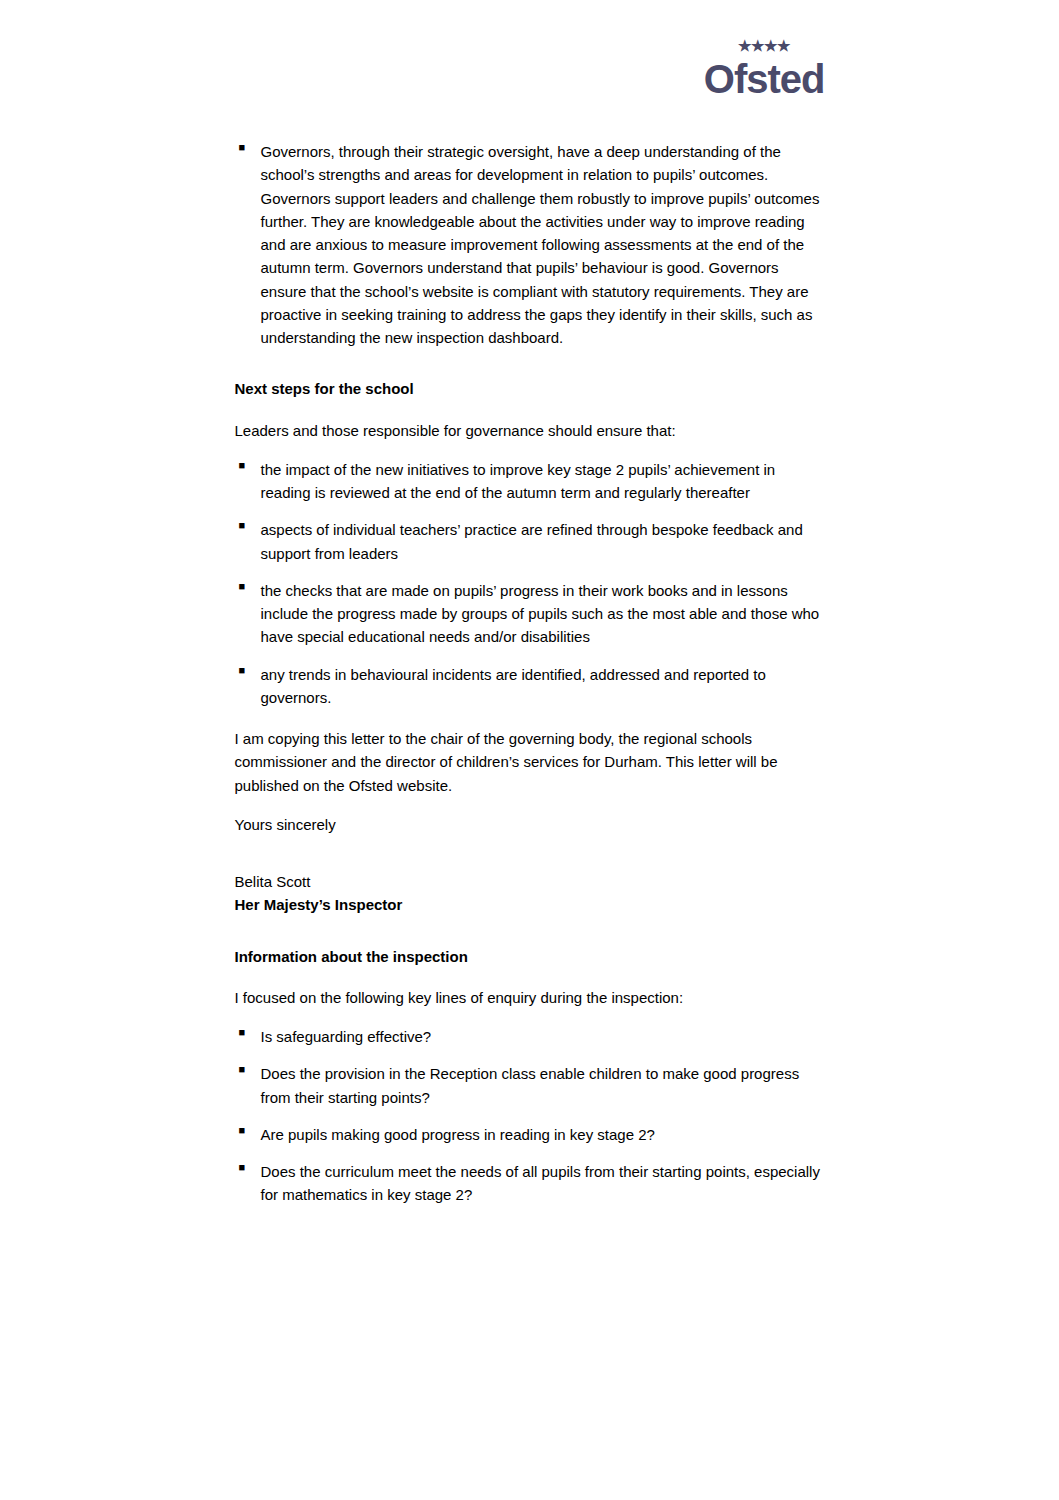★★★★Ofsted
Governors, through their strategic oversight, have a deep understanding of the school’s strengths and areas for development in relation to pupils’ outcomes. Governors support leaders and challenge them robustly to improve pupils’ outcomes further. They are knowledgeable about the activities under way to improve reading and are anxious to measure improvement following assessments at the end of the autumn term. Governors understand that pupils’ behaviour is good. Governors ensure that the school’s website is compliant with statutory requirements. They are proactive in seeking training to address the gaps they identify in their skills, such as understanding the new inspection dashboard.
Next steps for the school
Leaders and those responsible for governance should ensure that:
the impact of the new initiatives to improve key stage 2 pupils’ achievement in reading is reviewed at the end of the autumn term and regularly thereafter
aspects of individual teachers’ practice are refined through bespoke feedback and support from leaders
the checks that are made on pupils’ progress in their work books and in lessons include the progress made by groups of pupils such as the most able and those who have special educational needs and/or disabilities
any trends in behavioural incidents are identified, addressed and reported to governors.
I am copying this letter to the chair of the governing body, the regional schools commissioner and the director of children’s services for Durham. This letter will be published on the Ofsted website.
Yours sincerely
Belita Scott
Her Majesty’s Inspector
Information about the inspection
I focused on the following key lines of enquiry during the inspection:
Is safeguarding effective?
Does the provision in the Reception class enable children to make good progress from their starting points?
Are pupils making good progress in reading in key stage 2?
Does the curriculum meet the needs of all pupils from their starting points, especially for mathematics in key stage 2?